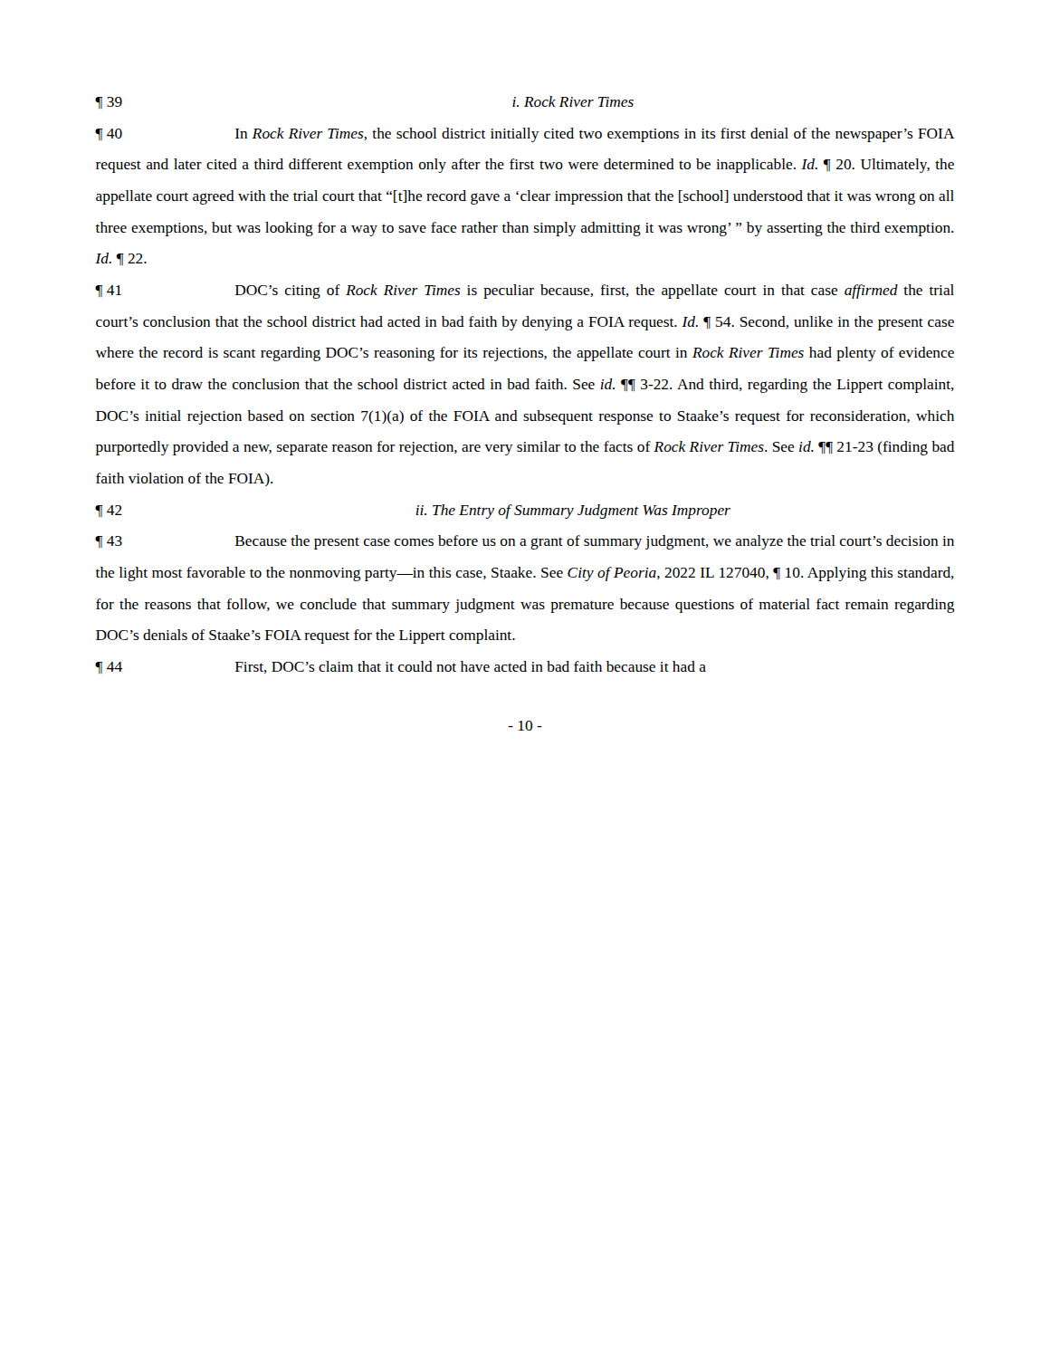¶ 39 i. Rock River Times
¶ 40 In Rock River Times, the school district initially cited two exemptions in its first denial of the newspaper’s FOIA request and later cited a third different exemption only after the first two were determined to be inapplicable. Id. ¶ 20. Ultimately, the appellate court agreed with the trial court that “[t]he record gave a ‘clear impression that the [school] understood that it was wrong on all three exemptions, but was looking for a way to save face rather than simply admitting it was wrong’ ” by asserting the third exemption. Id. ¶ 22.
¶ 41 DOC’s citing of Rock River Times is peculiar because, first, the appellate court in that case affirmed the trial court’s conclusion that the school district had acted in bad faith by denying a FOIA request. Id. ¶ 54. Second, unlike in the present case where the record is scant regarding DOC’s reasoning for its rejections, the appellate court in Rock River Times had plenty of evidence before it to draw the conclusion that the school district acted in bad faith. See id. ¶¶ 3-22. And third, regarding the Lippert complaint, DOC’s initial rejection based on section 7(1)(a) of the FOIA and subsequent response to Staake’s request for reconsideration, which purportedly provided a new, separate reason for rejection, are very similar to the facts of Rock River Times. See id. ¶¶ 21-23 (finding bad faith violation of the FOIA).
¶ 42 ii. The Entry of Summary Judgment Was Improper
¶ 43 Because the present case comes before us on a grant of summary judgment, we analyze the trial court’s decision in the light most favorable to the nonmoving party—in this case, Staake. See City of Peoria, 2022 IL 127040, ¶ 10. Applying this standard, for the reasons that follow, we conclude that summary judgment was premature because questions of material fact remain regarding DOC’s denials of Staake’s FOIA request for the Lippert complaint.
¶ 44 First, DOC’s claim that it could not have acted in bad faith because it had a
- 10 -